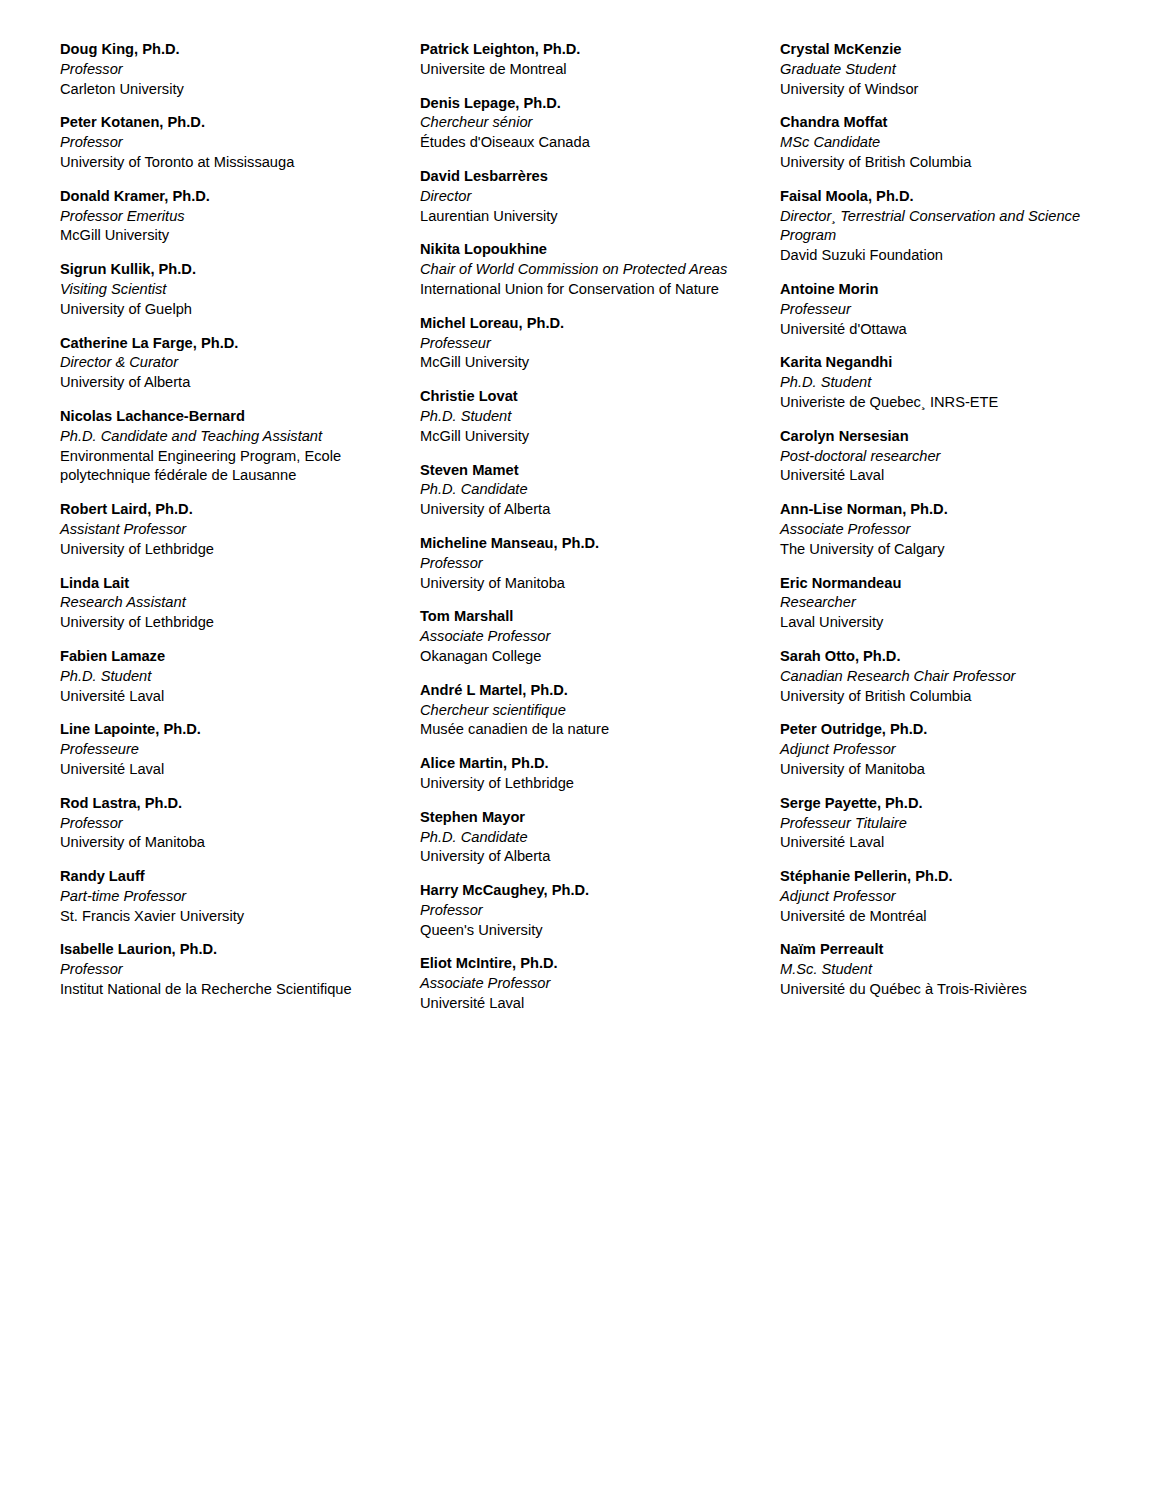Doug King, Ph.D.
Professor
Carleton University
Peter Kotanen, Ph.D.
Professor
University of Toronto at Mississauga
Donald Kramer, Ph.D.
Professor Emeritus
McGill University
Sigrun Kullik, Ph.D.
Visiting Scientist
University of Guelph
Catherine La Farge, Ph.D.
Director & Curator
University of Alberta
Nicolas Lachance-Bernard
Ph.D. Candidate and Teaching Assistant
Environmental Engineering Program, Ecole polytechnique fédérale de Lausanne
Robert Laird, Ph.D.
Assistant Professor
University of Lethbridge
Linda Lait
Research Assistant
University of Lethbridge
Fabien Lamaze
Ph.D. Student
Université Laval
Line Lapointe, Ph.D.
Professeure
Université Laval
Rod Lastra, Ph.D.
Professor
University of Manitoba
Randy Lauff
Part-time Professor
St. Francis Xavier University
Isabelle Laurion, Ph.D.
Professor
Institut National de la Recherche Scientifique
Patrick Leighton, Ph.D.
Universite de Montreal
Denis Lepage, Ph.D.
Chercheur sénior
Études d'Oiseaux Canada
David Lesbarrères
Director
Laurentian University
Nikita Lopoukhine
Chair of World Commission on Protected Areas
International Union for Conservation of Nature
Michel Loreau, Ph.D.
Professeur
McGill University
Christie Lovat
Ph.D. Student
McGill University
Steven Mamet
Ph.D. Candidate
University of Alberta
Micheline Manseau, Ph.D.
Professor
University of Manitoba
Tom Marshall
Associate Professor
Okanagan College
André L Martel, Ph.D.
Chercheur scientifique
Musée canadien de la nature
Alice Martin, Ph.D.
University of Lethbridge
Stephen Mayor
Ph.D. Candidate
University of Alberta
Harry McCaughey, Ph.D.
Professor
Queen's University
Eliot McIntire, Ph.D.
Associate Professor
Université Laval
Crystal McKenzie
Graduate Student
University of Windsor
Chandra Moffat
MSc Candidate
University of British Columbia
Faisal Moola, Ph.D.
Director¸ Terrestrial Conservation and Science Program
David Suzuki Foundation
Antoine Morin
Professeur
Université d'Ottawa
Karita Negandhi
Ph.D. Student
Univeriste de Quebec¸ INRS-ETE
Carolyn Nersesian
Post-doctoral researcher
Université Laval
Ann-Lise Norman, Ph.D.
Associate Professor
The University of Calgary
Eric Normandeau
Researcher
Laval University
Sarah Otto, Ph.D.
Canadian Research Chair Professor
University of British Columbia
Peter Outridge, Ph.D.
Adjunct Professor
University of Manitoba
Serge Payette, Ph.D.
Professeur Titulaire
Université Laval
Stéphanie Pellerin, Ph.D.
Adjunct Professor
Université de Montréal
Naïm Perreault
M.Sc. Student
Université du Québec à Trois-Rivières